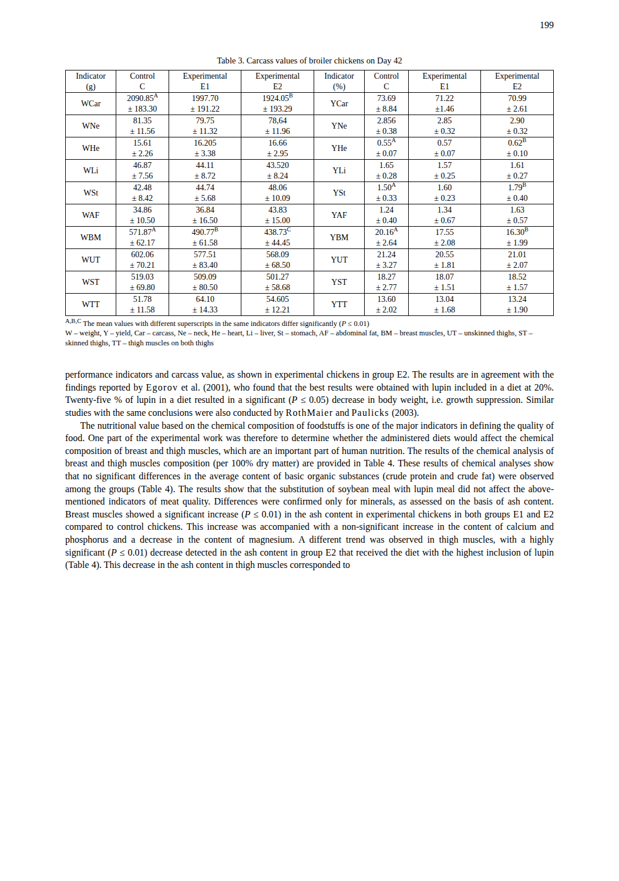199
Table 3. Carcass values of broiler chickens on Day 42
| Indicator (g) | Control C | Experimental E1 | Experimental E2 | Indicator (%) | Control C | Experimental E1 | Experimental E2 |
| --- | --- | --- | --- | --- | --- | --- | --- |
| WCar | 2090.85 A ± 183.30 | 1997.70 ± 191.22 | 1924.05 B ± 193.29 | YCar | 73.69 ± 8.84 | 71.22 ±1.46 | 70.99 ± 2.61 |
| WNe | 81.35 ± 11.56 | 79.75 ± 11.32 | 78,64 ± 11.96 | YNe | 2.856 ± 0.38 | 2.85 ± 0.32 | 2.90 ± 0.32 |
| WHe | 15.61 ± 2.26 | 16.205 ± 3.38 | 16.66 ± 2.95 | YHe | 0.55 A ± 0.07 | 0.57 ± 0.07 | 0.62 B ± 0.10 |
| WLi | 46.87 ± 7.56 | 44.11 ± 8.72 | 43.520 ± 8.24 | YLi | 1.65 ± 0.28 | 1.57 ± 0.25 | 1.61 ± 0.27 |
| WSt | 42.48 ± 8.42 | 44.74 ± 5.68 | 48.06 ± 10.09 | YSt | 1.50 A ± 0.33 | 1.60 ± 0.23 | 1.79 B ± 0.40 |
| WAF | 34.86 ± 10.50 | 36.84 ± 16.50 | 43.83 ± 15.00 | YAF | 1.24 ± 0.40 | 1.34 ± 0.67 | 1.63 ± 0.57 |
| WBM | 571.87 A ± 62.17 | 490.77 B ± 61.58 | 438.73 C ± 44.45 | YBM | 20.16 A ± 2.64 | 17.55 ± 2.08 | 16.30 B ± 1.99 |
| WUT | 602.06 ± 70.21 | 577.51 ± 83.40 | 568.09 ± 68.50 | YUT | 21.24 ± 3.27 | 20.55 ± 1.81 | 21.01 ± 2.07 |
| WST | 519.03 ± 69.80 | 509.09 ± 80.50 | 501.27 ± 58.68 | YST | 18.27 ± 2.77 | 18.07 ± 1.51 | 18.52 ± 1.57 |
| WTT | 51.78 ± 11.58 | 64.10 ± 14.33 | 54.605 ± 12.21 | YTT | 13.60 ± 2.02 | 13.04 ± 1.68 | 13.24 ± 1.90 |
A,B,C The mean values with different superscripts in the same indicators differ significantly (P ≤ 0.01)
W – weight, Y – yield, Car – carcass, Ne – neck, He – heart, Li – liver, St – stomach, AF – abdominal fat, BM – breast muscles, UT – unskinned thighs, ST – skinned thighs, TT – thigh muscles on both thighs
performance indicators and carcass value, as shown in experimental chickens in group E2. The results are in agreement with the findings reported by Egorov et al. (2001), who found that the best results were obtained with lupin included in a diet at 20%. Twenty-five % of lupin in a diet resulted in a significant (P ≤ 0.05) decrease in body weight, i.e. growth suppression. Similar studies with the same conclusions were also conducted by RothMaier and Paulicks (2003).
The nutritional value based on the chemical composition of foodstuffs is one of the major indicators in defining the quality of food. One part of the experimental work was therefore to determine whether the administered diets would affect the chemical composition of breast and thigh muscles, which are an important part of human nutrition. The results of the chemical analysis of breast and thigh muscles composition (per 100% dry matter) are provided in Table 4. These results of chemical analyses show that no significant differences in the average content of basic organic substances (crude protein and crude fat) were observed among the groups (Table 4). The results show that the substitution of soybean meal with lupin meal did not affect the above-mentioned indicators of meat quality. Differences were confirmed only for minerals, as assessed on the basis of ash content. Breast muscles showed a significant increase (P ≤ 0.01) in the ash content in experimental chickens in both groups E1 and E2 compared to control chickens. This increase was accompanied with a non-significant increase in the content of calcium and phosphorus and a decrease in the content of magnesium. A different trend was observed in thigh muscles, with a highly significant (P ≤ 0.01) decrease detected in the ash content in group E2 that received the diet with the highest inclusion of lupin (Table 4). This decrease in the ash content in thigh muscles corresponded to